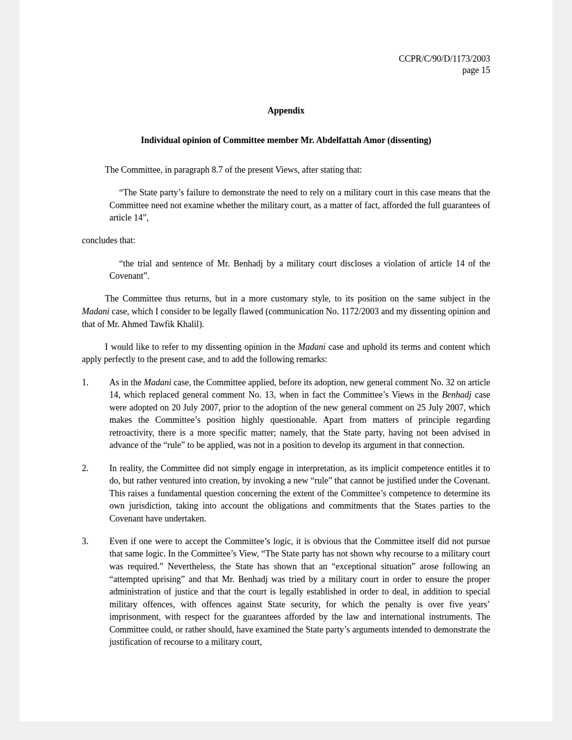CCPR/C/90/D/1173/2003 page 15
Appendix
Individual opinion of Committee member Mr. Abdelfattah Amor (dissenting)
The Committee, in paragraph 8.7 of the present Views, after stating that:
“The State party’s failure to demonstrate the need to rely on a military court in this case means that the Committee need not examine whether the military court, as a matter of fact, afforded the full guarantees of article 14”,
concludes that:
“the trial and sentence of Mr. Benhadj by a military court discloses a violation of article 14 of the Covenant”.
The Committee thus returns, but in a more customary style, to its position on the same subject in the Madani case, which I consider to be legally flawed (communication No. 1172/2003 and my dissenting opinion and that of Mr. Ahmed Tawfik Khalil).
I would like to refer to my dissenting opinion in the Madani case and uphold its terms and content which apply perfectly to the present case, and to add the following remarks:
1. As in the Madani case, the Committee applied, before its adoption, new general comment No. 32 on article 14, which replaced general comment No. 13, when in fact the Committee’s Views in the Benhadj case were adopted on 20 July 2007, prior to the adoption of the new general comment on 25 July 2007, which makes the Committee’s position highly questionable. Apart from matters of principle regarding retroactivity, there is a more specific matter; namely, that the State party, having not been advised in advance of the “rule” to be applied, was not in a position to develop its argument in that connection.
2. In reality, the Committee did not simply engage in interpretation, as its implicit competence entitles it to do, but rather ventured into creation, by invoking a new “rule” that cannot be justified under the Covenant. This raises a fundamental question concerning the extent of the Committee’s competence to determine its own jurisdiction, taking into account the obligations and commitments that the States parties to the Covenant have undertaken.
3. Even if one were to accept the Committee’s logic, it is obvious that the Committee itself did not pursue that same logic. In the Committee’s View, “The State party has not shown why recourse to a military court was required.” Nevertheless, the State has shown that an “exceptional situation” arose following an “attempted uprising” and that Mr. Benhadj was tried by a military court in order to ensure the proper administration of justice and that the court is legally established in order to deal, in addition to special military offences, with offences against State security, for which the penalty is over five years’ imprisonment, with respect for the guarantees afforded by the law and international instruments. The Committee could, or rather should, have examined the State party’s arguments intended to demonstrate the justification of recourse to a military court,